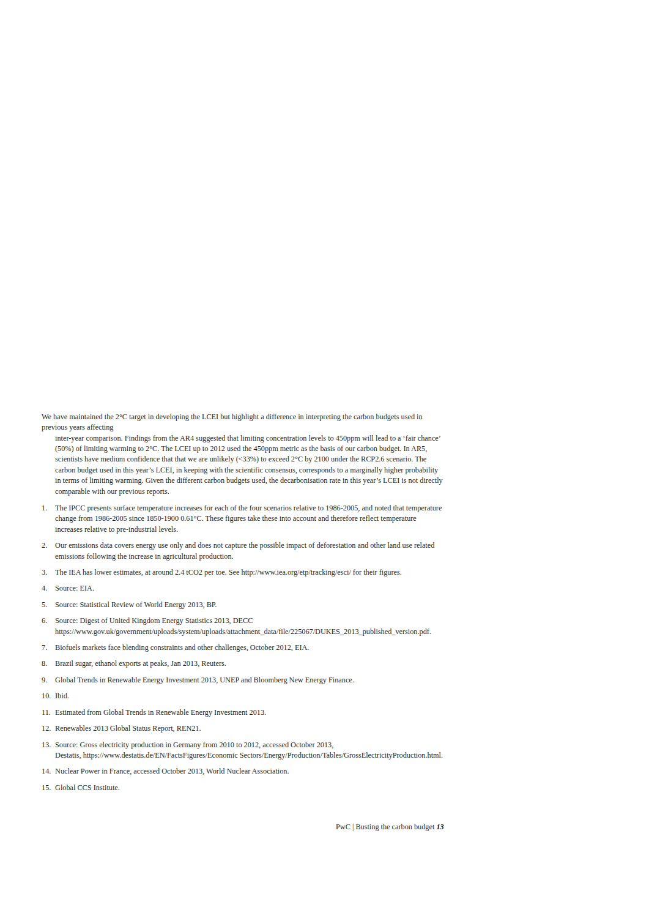We have maintained the 2°C target in developing the LCEI but highlight a difference in interpreting the carbon budgets used in previous years affecting inter-year comparison. Findings from the AR4 suggested that limiting concentration levels to 450ppm will lead to a ‘fair chance’ (50%) of limiting warming to 2°C. The LCEI up to 2012 used the 450ppm metric as the basis of our carbon budget. In AR5, scientists have medium confidence that that we are unlikely (<33%) to exceed 2°C by 2100 under the RCP2.6 scenario. The carbon budget used in this year’s LCEI, in keeping with the scientific consensus, corresponds to a marginally higher probability in terms of limiting warming. Given the different carbon budgets used, the decarbonisation rate in this year’s LCEI is not directly comparable with our previous reports.
1. The IPCC presents surface temperature increases for each of the four scenarios relative to 1986-2005, and noted that temperature change from 1986-2005 since 1850-1900 0.61°C. These figures take these into account and therefore reflect temperature increases relative to pre-industrial levels.
2. Our emissions data covers energy use only and does not capture the possible impact of deforestation and other land use related emissions following the increase in agricultural production.
3. The IEA has lower estimates, at around 2.4 tCO2 per toe. See http://www.iea.org/etp/tracking/esci/ for their figures.
4. Source: EIA.
5. Source: Statistical Review of World Energy 2013, BP.
6. Source: Digest of United Kingdom Energy Statistics 2013, DECC https://www.gov.uk/government/uploads/system/uploads/attachment_data/file/225067/DUKES_2013_published_version.pdf.
7. Biofuels markets face blending constraints and other challenges, October 2012, EIA.
8. Brazil sugar, ethanol exports at peaks, Jan 2013, Reuters.
9. Global Trends in Renewable Energy Investment 2013, UNEP and Bloomberg New Energy Finance.
10. Ibid.
11. Estimated from Global Trends in Renewable Energy Investment 2013.
12. Renewables 2013 Global Status Report, REN21.
13. Source: Gross electricity production in Germany from 2010 to 2012, accessed October 2013,
Destatis, https://www.destatis.de/EN/FactsFigures/Economic Sectors/Energy/Production/Tables/GrossElectricityProduction.html.
14. Nuclear Power in France, accessed October 2013, World Nuclear Association.
15. Global CCS Institute.
PwC | Busting the carbon budget 13